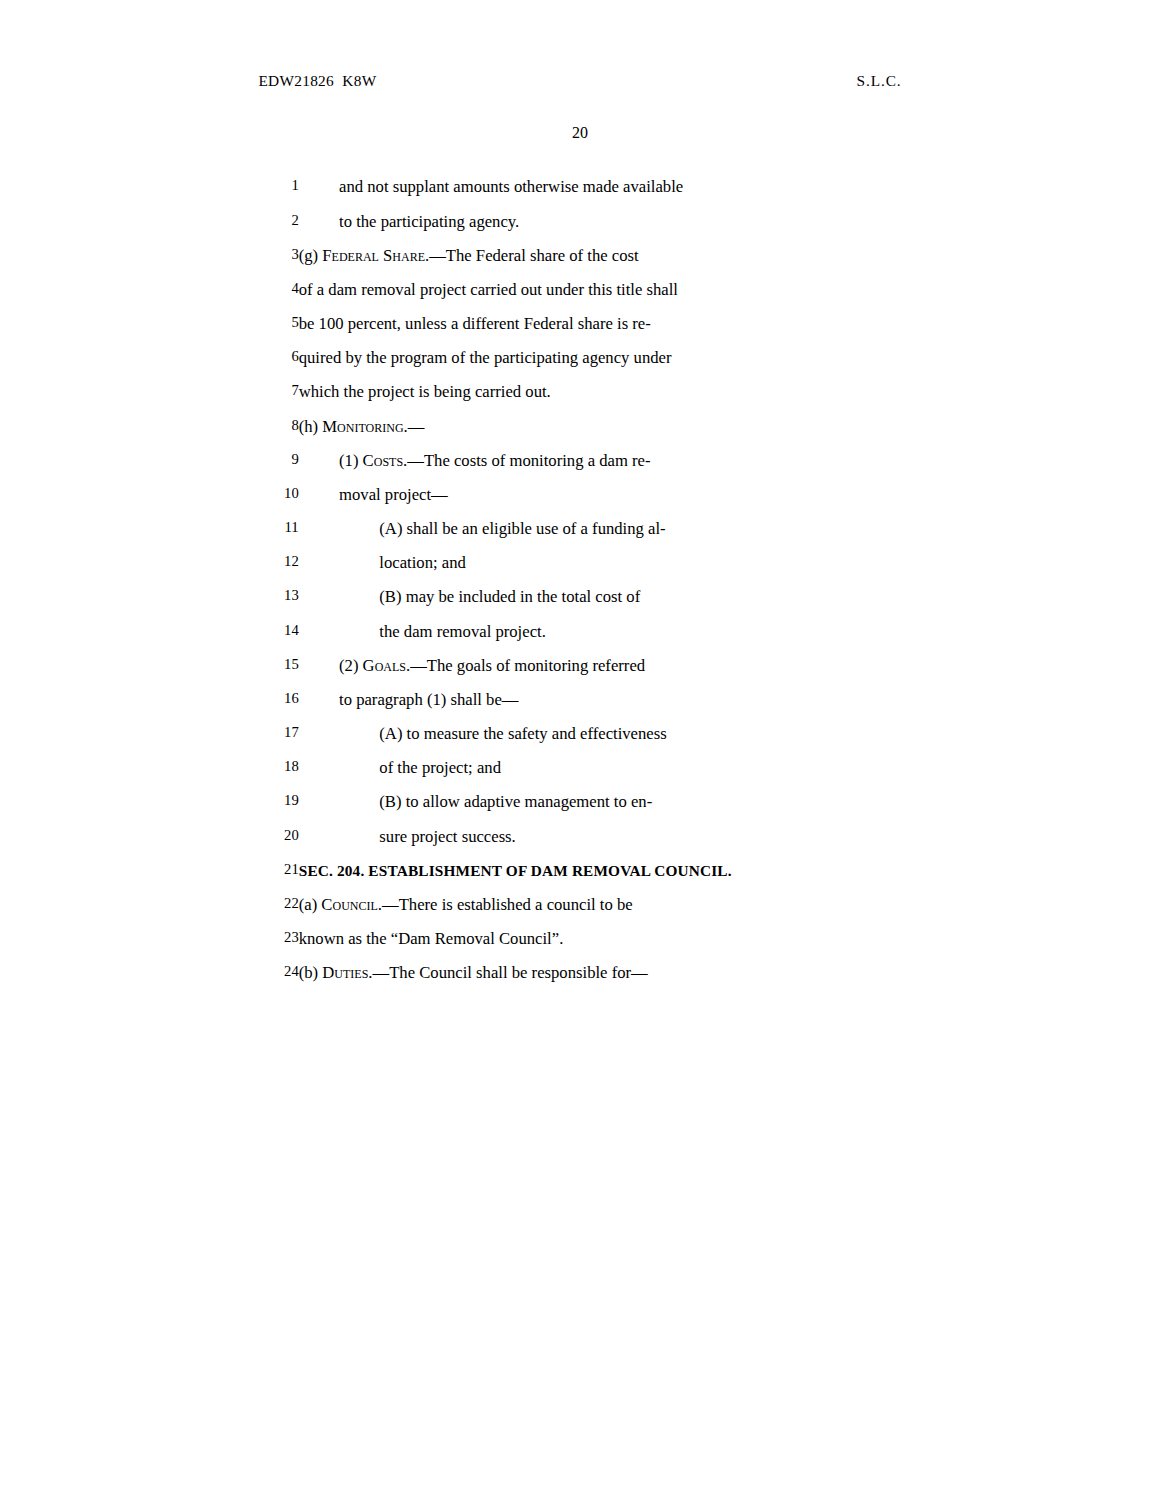EDW21826 K8W S.L.C.
20
| 1 | and not supplant amounts otherwise made available |
| 2 | to the participating agency. |
| 3 | (g) Federal Share .—The Federal share of the cost |
| 4 | of a dam removal project carried out under this title shall |
| 5 | be 100 percent, unless a different Federal share is re- |
| 6 | quired by the program of the participating agency under |
| 7 | which the project is being carried out. |
| 8 | (h) Monitoring .— |
| 9 | (1) Costs .—The costs of monitoring a dam re- |
| 10 | moval project— |
| 11 | (A) shall be an eligible use of a funding al- |
| 12 | location; and |
| 13 | (B) may be included in the total cost of |
| 14 | the dam removal project. |
| 15 | (2) Goals .—The goals of monitoring referred |
| 16 | to paragraph (1) shall be— |
| 17 | (A) to measure the safety and effectiveness |
| 18 | of the project; and |
| 19 | (B) to allow adaptive management to en- |
| 20 | sure project success. |
| 21 | SEC. 204. ESTABLISHMENT OF DAM REMOVAL COUNCIL. |
| 22 | (a) Council .—There is established a council to be |
| 23 | known as the “Dam Removal Council”. |
| 24 | (b) Duties .—The Council shall be responsible for— |